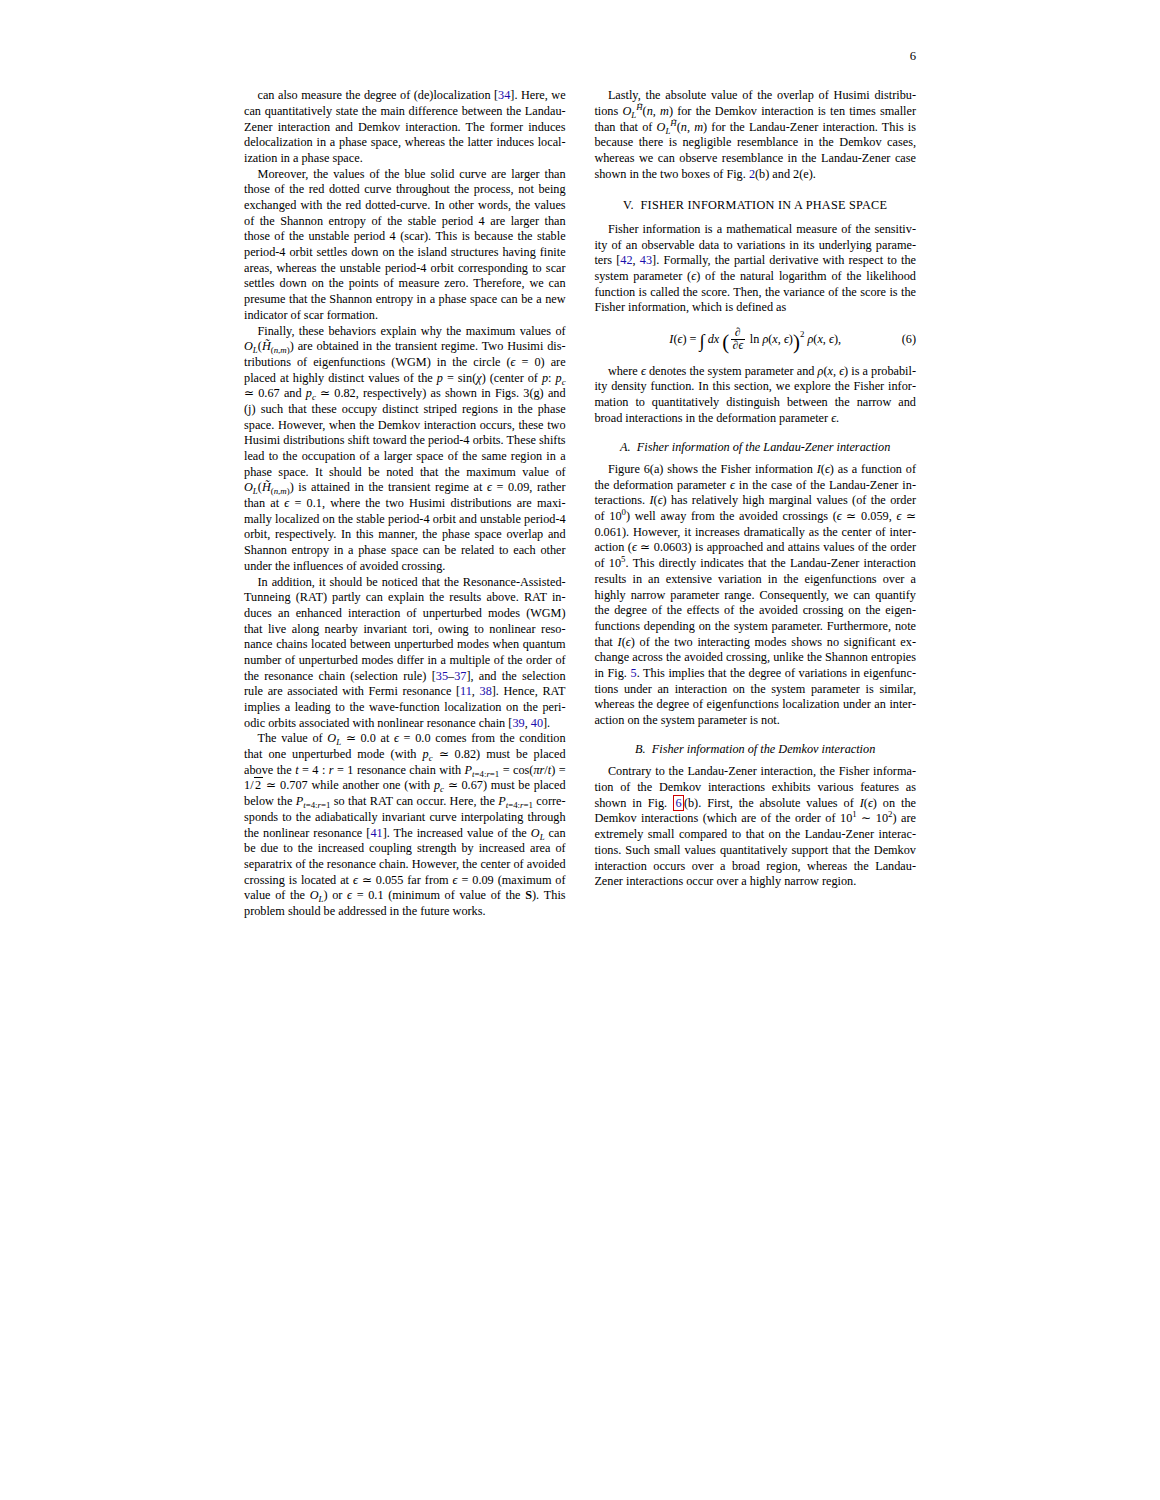6
can also measure the degree of (de)localization [34]. Here, we can quantitatively state the main difference between the Landau-Zener interaction and Demkov interaction. The former induces delocalization in a phase space, whereas the latter induces localization in a phase space.
Moreover, the values of the blue solid curve are larger than those of the red dotted curve throughout the process, not being exchanged with the red dotted-curve. In other words, the values of the Shannon entropy of the stable period 4 are larger than those of the unstable period 4 (scar). This is because the stable period-4 orbit settles down on the island structures having finite areas, whereas the unstable period-4 orbit corresponding to scar settles down on the points of measure zero. Therefore, we can presume that the Shannon entropy in a phase space can be a new indicator of scar formation.
Finally, these behaviors explain why the maximum values of OL(H̃(n,m)) are obtained in the transient regime. Two Husimi distributions of eigenfunctions (WGM) in the circle (ϵ = 0) are placed at highly distinct values of the p = sin(χ) (center of p: pc ≃ 0.67 and pc ≃ 0.82, respectively) as shown in Figs. 3(g) and (j) such that these occupy distinct striped regions in the phase space. However, when the Demkov interaction occurs, these two Husimi distributions shift toward the period-4 orbits. These shifts lead to the occupation of a larger space of the same region in a phase space. It should be noted that the maximum value of OL(H̃(n,m)) is attained in the transient regime at ϵ = 0.09, rather than at ϵ = 0.1, where the two Husimi distributions are maximally localized on the stable period-4 orbit and unstable period-4 orbit, respectively. In this manner, the phase space overlap and Shannon entropy in a phase space can be related to each other under the influences of avoided crossing.
In addition, it should be noticed that the Resonance-Assisted-Tunneing (RAT) partly can explain the results above. RAT induces an enhanced interaction of unperturbed modes (WGM) that live along nearby invariant tori, owing to nonlinear resonance chains located between unperturbed modes when quantum number of unperturbed modes differ in a multiple of the order of the resonance chain (selection rule) [35–37], and the selection rule are associated with Fermi resonance [11, 38]. Hence, RAT implies a leading to the wave-function localization on the periodic orbits associated with nonlinear resonance chain [39, 40].
The value of OL ≃ 0.0 at ϵ = 0.0 comes from the condition that one unperturbed mode (with pc ≃ 0.82) must be placed above the t = 4 : r = 1 resonance chain with Pt=4:r=1 = cos(πr/t) = 1/2 ≃ 0.707 while another one (with pc ≃ 0.67) must be placed below the Pt=4:r=1 so that RAT can occur. Here, the Pt=4:r=1 corresponds to the adiabatically invariant curve interpolating through the nonlinear resonance [41]. The increased value of the OL can be due to the increased coupling strength by increased area of separatrix of the resonance chain. However, the center of avoided crossing is located at ϵ ≃ 0.055 far from ϵ = 0.09 (maximum of value of the OL) or ϵ = 0.1 (minimum of value of the S). This problem should be addressed in the future works.
Lastly, the absolute value of the overlap of Husimi distributions OLH̃(n, m) for the Demkov interaction is ten times smaller than that of OLH̃(n, m) for the Landau-Zener interaction. This is because there is negligible resemblance in the Demkov cases, whereas we can observe resemblance in the Landau-Zener case shown in the two boxes of Fig. 2(b) and 2(e).
V. Fisher information in a phase space
Fisher information is a mathematical measure of the sensitivity of an observable data to variations in its underlying parameters [42, 43]. Formally, the partial derivative with respect to the system parameter (ϵ) of the natural logarithm of the likelihood function is called the score. Then, the variance of the score is the Fisher information, which is defined as
I(ϵ) = ∫ dx (∂∂ϵ ln ρ(x, ϵ))2 ρ(x, ϵ), (6)
where ϵ denotes the system parameter and ρ(x, ϵ) is a probability density function. In this section, we explore the Fisher information to quantitatively distinguish between the narrow and broad interactions in the deformation parameter ϵ.
A. Fisher information of the Landau-Zener interaction
Figure 6(a) shows the Fisher information I(ϵ) as a function of the deformation parameter ϵ in the case of the Landau-Zener interactions. I(ϵ) has relatively high marginal values (of the order of 100) well away from the avoided crossings (ϵ ≃ 0.059, ϵ ≃ 0.061). However, it increases dramatically as the center of interaction (ϵ ≃ 0.0603) is approached and attains values of the order of 105. This directly indicates that the Landau-Zener interaction results in an extensive variation in the eigenfunctions over a highly narrow parameter range. Consequently, we can quantify the degree of the effects of the avoided crossing on the eigenfunctions depending on the system parameter. Furthermore, note that I(ϵ) of the two interacting modes shows no significant exchange across the avoided crossing, unlike the Shannon entropies in Fig. 5. This implies that the degree of variations in eigenfunctions under an interaction on the system parameter is similar, whereas the degree of eigenfunctions localization under an interaction on the system parameter is not.
B. Fisher information of the Demkov interaction
Contrary to the Landau-Zener interaction, the Fisher information of the Demkov interactions exhibits various features as shown in Fig. 6(b). First, the absolute values of I(ϵ) on the Demkov interactions (which are of the order of 101 ∼ 102) are extremely small compared to that on the Landau-Zener interactions. Such small values quantitatively support that the Demkov interaction occurs over a broad region, whereas the Landau-Zener interactions occur over a highly narrow region.